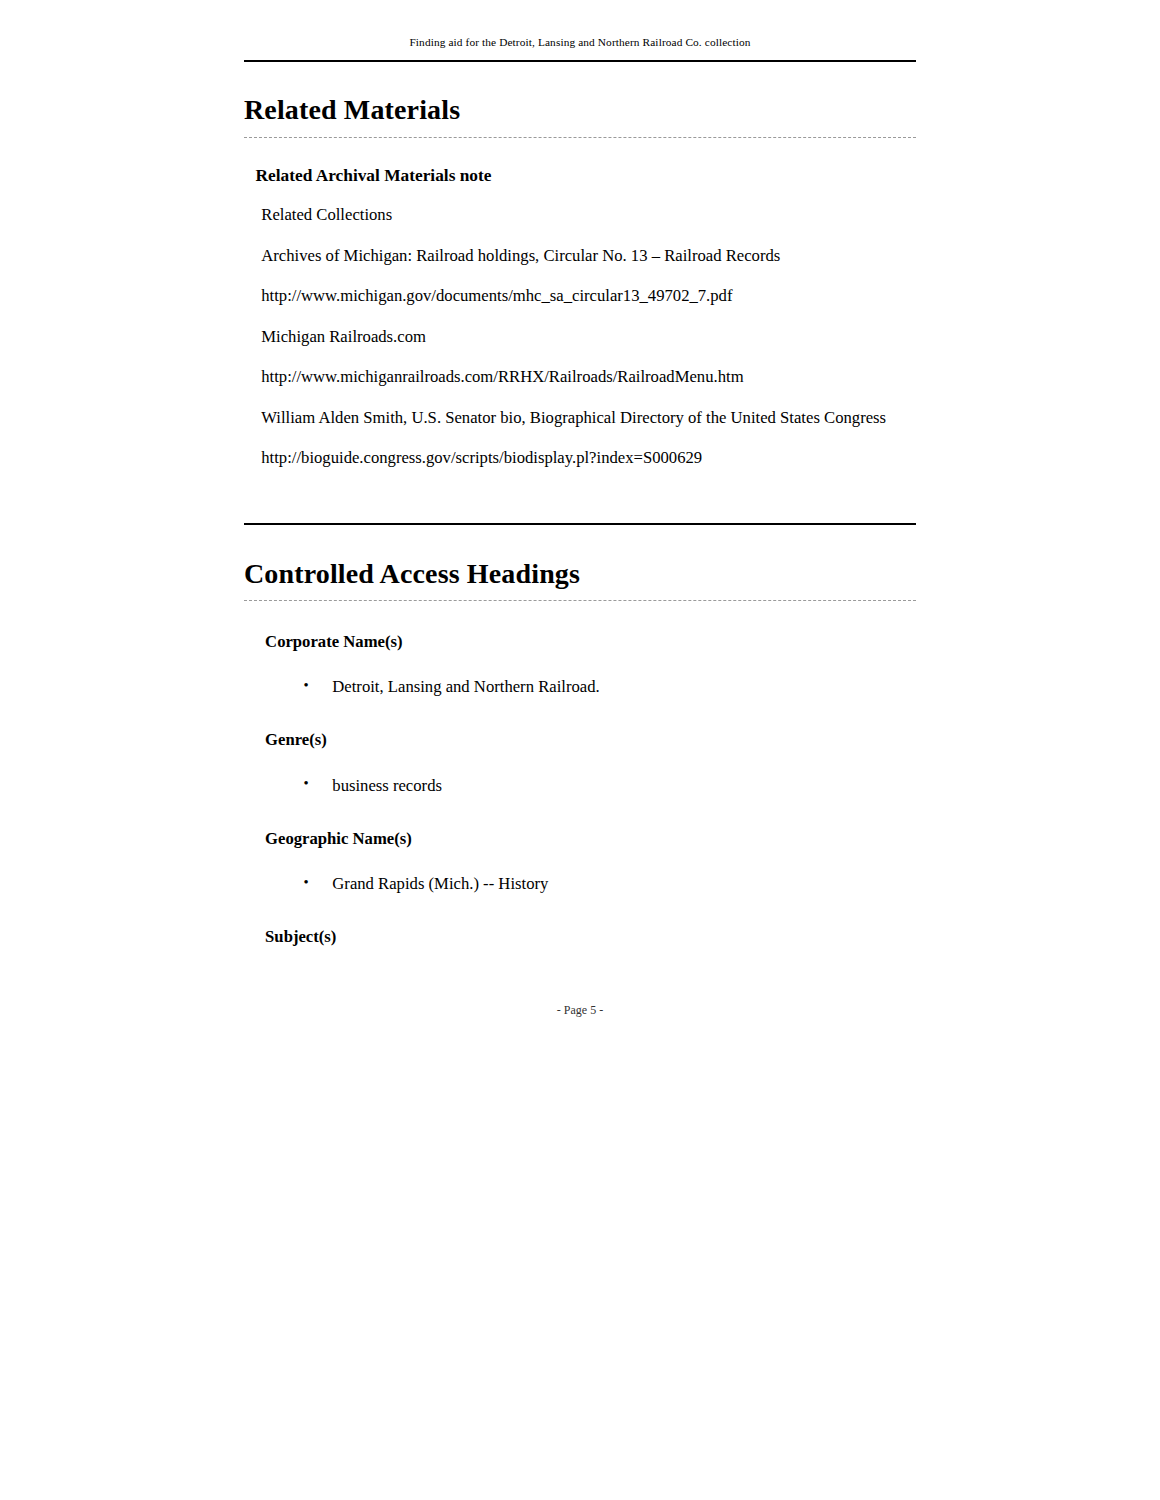Finding aid for the Detroit, Lansing and Northern Railroad Co. collection
Related Materials
Related Archival Materials note
Related Collections
Archives of Michigan: Railroad holdings, Circular No. 13 – Railroad Records
http://www.michigan.gov/documents/mhc_sa_circular13_49702_7.pdf
Michigan Railroads.com
http://www.michiganrailroads.com/RRHX/Railroads/RailroadMenu.htm
William Alden Smith, U.S. Senator bio, Biographical Directory of the United States Congress
http://bioguide.congress.gov/scripts/biodisplay.pl?index=S000629
Controlled Access Headings
Corporate Name(s)
Detroit, Lansing and Northern Railroad.
Genre(s)
business records
Geographic Name(s)
Grand Rapids (Mich.) -- History
Subject(s)
- Page 5 -